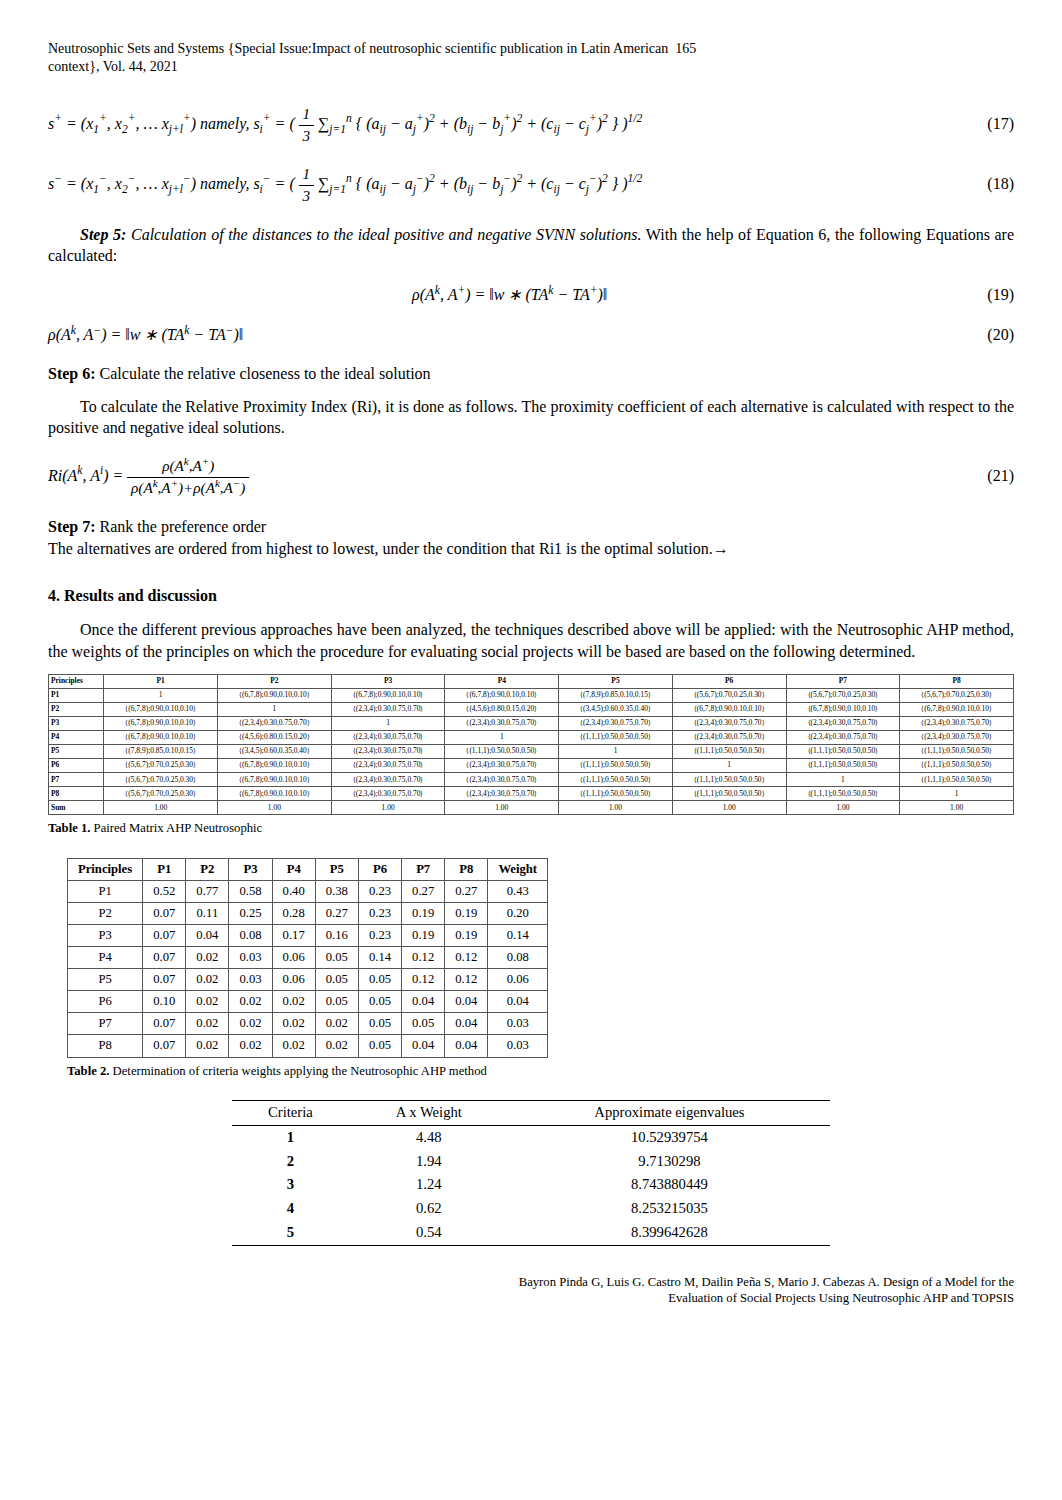Neutrosophic Sets and Systems {Special Issue:Impact of neutrosophic scientific publication in Latin American 165
context}, Vol. 44, 2021
s+ = (x1+, x2+, … xj+l+) namely, si+ = ( 13 ∑j=1n { (aij − aj+)2 + (bij − bj+)2 + (cij − cj+)2 } )1/2
(17)
s− = (x1−, x2−, … xj+l−) namely, si− = ( 13 ∑j=1n { (aij − aj−)2 + (bij − bj−)2 + (cij − cj−)2 } )1/2
(18)
Step 5: Calculation of the distances to the ideal positive and negative SVNN solutions. With the help of Equation 6, the following Equations are calculated:
ρ(Ak, A+) = ‖w ∗ (TAk − TA+)‖
(19)
ρ(Ak, A−) = ‖w ∗ (TAk − TA−)‖
(20)
Step 6: Calculate the relative closeness to the ideal solution
To calculate the Relative Proximity Index (Ri), it is done as follows. The proximity coefficient of each alternative is calculated with respect to the positive and negative ideal solutions.
Ri(Ak, Ai) = ρ(Ak,A+) ρ(Ak,A+)+ρ(Ak,A−)
(21)
Step 7: Rank the preference order
The alternatives are ordered from highest to lowest, under the condition that Ri1 is the optimal solution.→
4. Results and discussion
Once the different previous approaches have been analyzed, the techniques described above will be applied: with the Neutrosophic AHP method, the weights of the principles on which the procedure for evaluating social projects will be based are based on the following determined.
| Principles | P1 | P2 | P3 | P4 | P5 | P6 | P7 | P8 |
| --- | --- | --- | --- | --- | --- | --- | --- | --- |
| P1 | 1 | ⟨(6,7,8);0.90,0.10,0.10⟩ | ⟨(6,7,8);0.90,0.10,0.10⟩ | ⟨(6,7,8);0.90,0.10,0.10⟩ | ⟨(7,8,9);0.85,0.10,0.15⟩ | ⟨(5,6,7);0.70,0.25,0.30⟩ | ⟨(5,6,7);0.70,0.25,0.30⟩ | ⟨(5,6,7);0.70,0.25,0.30⟩ |
| P2 | ⟨(6,7,8);0.90,0.10,0.10⟩ | 1 | ⟨(2,3,4);0.30,0.75,0.70⟩ | ⟨(4,5,6);0.80,0.15,0.20⟩ | ⟨(3,4,5);0.60,0.35,0.40⟩ | ⟨(6,7,8);0.90,0.10,0.10⟩ | ⟨(6,7,8);0.90,0.10,0.10⟩ | ⟨(6,7,8);0.90,0.10,0.10⟩ |
| P3 | ⟨(6,7,8);0.90,0.10,0.10⟩ | ⟨(2,3,4);0.30,0.75,0.70⟩ | 1 | ⟨(2,3,4);0.30,0.75,0.70⟩ | ⟨(2,3,4);0.30,0.75,0.70⟩ | ⟨(2,3,4);0.30,0.75,0.70⟩ | ⟨(2,3,4);0.30,0.75,0.70⟩ | ⟨(2,3,4);0.30,0.75,0.70⟩ |
| P4 | ⟨(6,7,8);0.90,0.10,0.10⟩ | ⟨(4,5,6);0.80,0.15,0.20⟩ | ⟨(2,3,4);0.30,0.75,0.70⟩ | 1 | ⟨(1,1,1);0.50,0.50,0.50⟩ | ⟨(2,3,4);0.30,0.75,0.70⟩ | ⟨(2,3,4);0.30,0.75,0.70⟩ | ⟨(2,3,4);0.30,0.75,0.70⟩ |
| P5 | ⟨(7,8,9);0.85,0.10,0.15⟩ | ⟨(3,4,5);0.60,0.35,0.40⟩ | ⟨(2,3,4);0.30,0.75,0.70⟩ | ⟨(1,1,1);0.50,0.50,0.50⟩ | 1 | ⟨(1,1,1);0.50,0.50,0.50⟩ | ⟨(1,1,1);0.50,0.50,0.50⟩ | ⟨(1,1,1);0.50,0.50,0.50⟩ |
| P6 | ⟨(5,6,7);0.70,0.25,0.30⟩ | ⟨(6,7,8);0.90,0.10,0.10⟩ | ⟨(2,3,4);0.30,0.75,0.70⟩ | ⟨(2,3,4);0.30,0.75,0.70⟩ | ⟨(1,1,1);0.50,0.50,0.50⟩ | 1 | ⟨(1,1,1);0.50,0.50,0.50⟩ | ⟨(1,1,1);0.50,0.50,0.50⟩ |
| P7 | ⟨(5,6,7);0.70,0.25,0.30⟩ | ⟨(6,7,8);0.90,0.10,0.10⟩ | ⟨(2,3,4);0.30,0.75,0.70⟩ | ⟨(2,3,4);0.30,0.75,0.70⟩ | ⟨(1,1,1);0.50,0.50,0.50⟩ | ⟨(1,1,1);0.50,0.50,0.50⟩ | 1 | ⟨(1,1,1);0.50,0.50,0.50⟩ |
| P8 | ⟨(5,6,7);0.70,0.25,0.30⟩ | ⟨(6,7,8);0.90,0.10,0.10⟩ | ⟨(2,3,4);0.30,0.75,0.70⟩ | ⟨(2,3,4);0.30,0.75,0.70⟩ | ⟨(1,1,1);0.50,0.50,0.50⟩ | ⟨(1,1,1);0.50,0.50,0.50⟩ | ⟨(1,1,1);0.50,0.50,0.50⟩ | 1 |
| Sum | 1.00 | 1.00 | 1.00 | 1.00 | 1.00 | 1.00 | 1.00 | 1.00 |
Table 1. Paired Matrix AHP Neutrosophic
| Principles | P1 | P2 | P3 | P4 | P5 | P6 | P7 | P8 | Weight |
| --- | --- | --- | --- | --- | --- | --- | --- | --- | --- |
| P1 | 0.52 | 0.77 | 0.58 | 0.40 | 0.38 | 0.23 | 0.27 | 0.27 | 0.43 |
| P2 | 0.07 | 0.11 | 0.25 | 0.28 | 0.27 | 0.23 | 0.19 | 0.19 | 0.20 |
| P3 | 0.07 | 0.04 | 0.08 | 0.17 | 0.16 | 0.23 | 0.19 | 0.19 | 0.14 |
| P4 | 0.07 | 0.02 | 0.03 | 0.06 | 0.05 | 0.14 | 0.12 | 0.12 | 0.08 |
| P5 | 0.07 | 0.02 | 0.03 | 0.06 | 0.05 | 0.05 | 0.12 | 0.12 | 0.06 |
| P6 | 0.10 | 0.02 | 0.02 | 0.02 | 0.05 | 0.05 | 0.04 | 0.04 | 0.04 |
| P7 | 0.07 | 0.02 | 0.02 | 0.02 | 0.02 | 0.05 | 0.05 | 0.04 | 0.03 |
| P8 | 0.07 | 0.02 | 0.02 | 0.02 | 0.02 | 0.05 | 0.04 | 0.04 | 0.03 |
Table 2. Determination of criteria weights applying the Neutrosophic AHP method
| Criteria | A x Weight | Approximate eigenvalues |
| --- | --- | --- |
| 1 | 4.48 | 10.52939754 |
| 2 | 1.94 | 9.7130298 |
| 3 | 1.24 | 8.743880449 |
| 4 | 0.62 | 8.253215035 |
| 5 | 0.54 | 8.399642628 |
Bayron Pinda G, Luis G. Castro M, Dailin Peña S, Mario J. Cabezas A. Design of a Model for the
Evaluation of Social Projects Using Neutrosophic AHP and TOPSIS